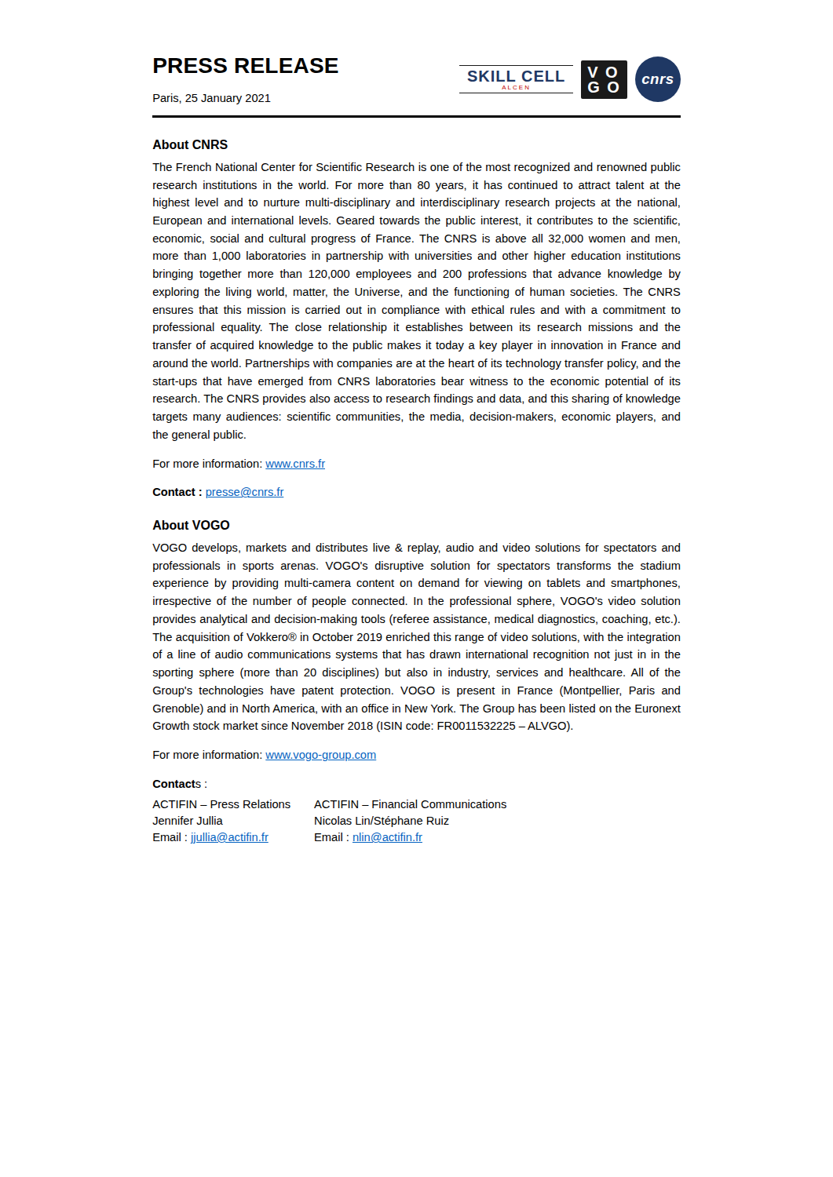PRESS RELEASE
Paris, 25 January 2021
SKILL CELL
ALCEN
V O G O
cnrs
About CNRS
The French National Center for Scientific Research is one of the most recognized and renowned public research institutions in the world. For more than 80 years, it has continued to attract talent at the highest level and to nurture multi-disciplinary and interdisciplinary research projects at the national, European and international levels. Geared towards the public interest, it contributes to the scientific, economic, social and cultural progress of France. The CNRS is above all 32,000 women and men, more than 1,000 laboratories in partnership with universities and other higher education institutions bringing together more than 120,000 employees and 200 professions that advance knowledge by exploring the living world, matter, the Universe, and the functioning of human societies. The CNRS ensures that this mission is carried out in compliance with ethical rules and with a commitment to professional equality. The close relationship it establishes between its research missions and the transfer of acquired knowledge to the public makes it today a key player in innovation in France and around the world. Partnerships with companies are at the heart of its technology transfer policy, and the start-ups that have emerged from CNRS laboratories bear witness to the economic potential of its research. The CNRS provides also access to research findings and data, and this sharing of knowledge targets many audiences: scientific communities, the media, decision-makers, economic players, and the general public.
For more information: www.cnrs.fr
Contact : presse@cnrs.fr
About VOGO
VOGO develops, markets and distributes live & replay, audio and video solutions for spectators and professionals in sports arenas. VOGO's disruptive solution for spectators transforms the stadium experience by providing multi-camera content on demand for viewing on tablets and smartphones, irrespective of the number of people connected. In the professional sphere, VOGO's video solution provides analytical and decision-making tools (referee assistance, medical diagnostics, coaching, etc.). The acquisition of Vokkero® in October 2019 enriched this range of video solutions, with the integration of a line of audio communications systems that has drawn international recognition not just in in the sporting sphere (more than 20 disciplines) but also in industry, services and healthcare. All of the Group's technologies have patent protection. VOGO is present in France (Montpellier, Paris and Grenoble) and in North America, with an office in New York. The Group has been listed on the Euronext Growth stock market since November 2018 (ISIN code: FR0011532225 – ALVGO).
For more information: www.vogo-group.com
Contacts :
| ACTIFIN – Press Relations | ACTIFIN – Financial Communications |
| Jennifer Jullia | Nicolas Lin/Stéphane Ruiz |
| Email : jjullia@actifin.fr | Email : nlin@actifin.fr |